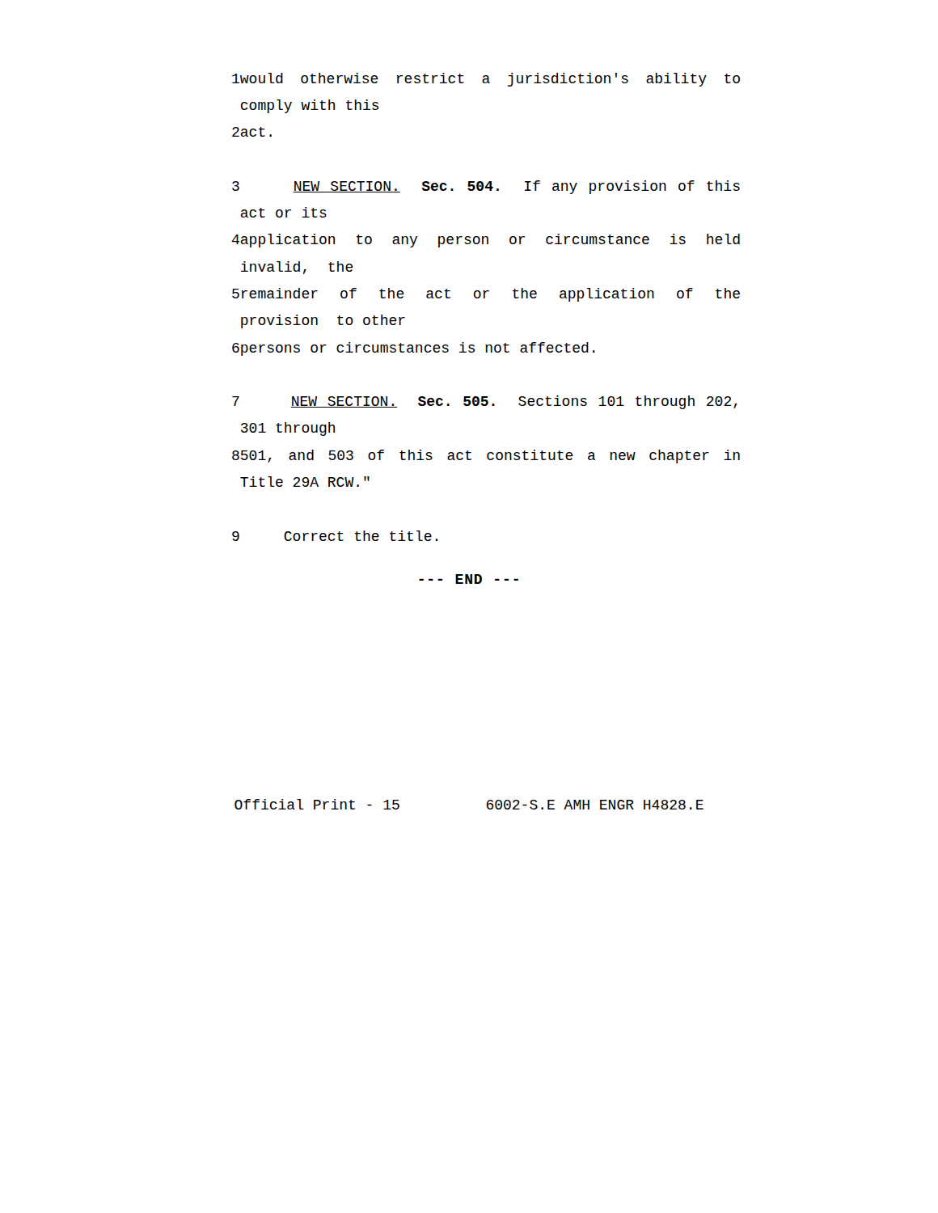| 1 | would otherwise restrict a jurisdiction's ability to comply with this |
| 2 | act. |
| 3 | NEW SECTION. Sec. 504. If any provision of this act or its |
| 4 | application to any person or circumstance is held invalid, the |
| 5 | remainder of the act or the application of the provision to other |
| 6 | persons or circumstances is not affected. |
| 7 | NEW SECTION. Sec. 505. Sections 101 through 202, 301 through |
| 8 | 501, and 503 of this act constitute a new chapter in Title 29A RCW." |
| 9 | Correct the title. |
--- END ---
Official Print - 156002-S.E AMH ENGR H4828.E